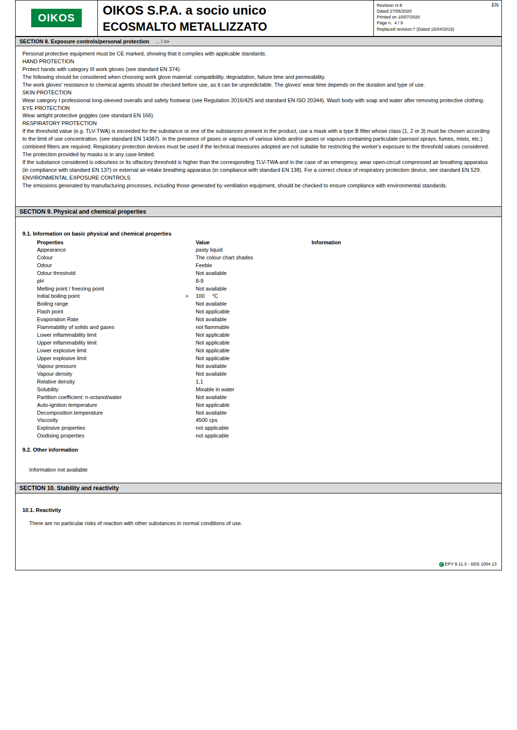OIKOS
OIKOS S.P.A. a socio unico
ECOSMALTO METALLIZZATO
EN
Revision nr.8
Dated 27/05/2020
Printed on 10/07/2020
Page n. 4 / 9
Replaced revision:7 (Dated 15/04/2015)
SECTION 8. Exposure controls/personal protection ... / >>
Personal protective equipment must be CE marked, showing that it complies with applicable standards.
HAND PROTECTION
Protect hands with category III work gloves (see standard EN 374).
The following should be considered when choosing work glove material: compatibility, degradation, failure time and permeability.
The work gloves' resistance to chemical agents should be checked before use, as it can be unpredictable. The gloves' wear time depends on the duration and type of use.
SKIN PROTECTION
Wear category I professional long-sleeved overalls and safety footwear (see Regulation 2016/425 and standard EN ISO 20344). Wash body with soap and water after removing protective clothing.
EYE PROTECTION
Wear airtight protective goggles (see standard EN 166).
RESPIRATORY PROTECTION
If the threshold value (e.g. TLV-TWA) is exceeded for the substance or one of the substances present in the product, use a mask with a type B filter whose class (1, 2 or 3) must be chosen according to the limit of use concentration. (see standard EN 14387). In the presence of gases or vapours of various kinds and/or gases or vapours containing particulate (aerosol sprays, fumes, mists, etc.) combined filters are required. Respiratory protection devices must be used if the technical measures adopted are not suitable for restricting the worker's exposure to the threshold values considered. The protection provided by masks is in any case limited.
If the substance considered is odourless or its olfactory threshold is higher than the corresponding TLV-TWA and in the case of an emergency, wear open-circuit compressed air breathing apparatus (in compliance with standard EN 137) or external air-intake breathing apparatus (in compliance with standard EN 138). For a correct choice of respiratory protection device, see standard EN 529.
ENVIRONMENTAL EXPOSURE CONTROLS
The emissions generated by manufacturing processes, including those generated by ventilation equipment, should be checked to ensure compliance with environmental standards.
SECTION 9. Physical and chemical properties
9.1. Information on basic physical and chemical properties
| Properties | | Value | Information |
| --- | --- | --- | --- |
| Appearance | | pasty liquid | |
| Colour | | The colour chart shades | |
| Odour | | Feeble | |
| Odour threshold | | Not available | |
| pH | | 8-9 | |
| Melting point / freezing point | | Not available | |
| Initial boiling point | > | 100 °C | |
| Boiling range | | Not available | |
| Flash point | | Not applicable | |
| Evaporation Rate | | Not available | |
| Flammability of solids and gases | | not flammable | |
| Lower inflammability limit | | Not applicable | |
| Upper inflammability limit | | Not applicable | |
| Lower explosive limit | | Not applicable | |
| Upper explosive limit | | Not applicable | |
| Vapour pressure | | Not available | |
| Vapour density | | Not available | |
| Relative density | | 1,1 | |
| Solubility | | Mixable in water | |
| Partition coefficient: n-octanol/water | | Not available | |
| Auto-ignition temperature | | Not applicable | |
| Decomposition temperature | | Not available | |
| Viscosity | | 4500 cps | |
| Explosive properties | | not applicable | |
| Oxidising properties | | not applicable | |
9.2. Other information
Information not available
SECTION 10. Stability and reactivity
10.1. Reactivity
There are no particular risks of reaction with other substances in normal conditions of use.
CEPY 9.11.3 - SDS 1004.13